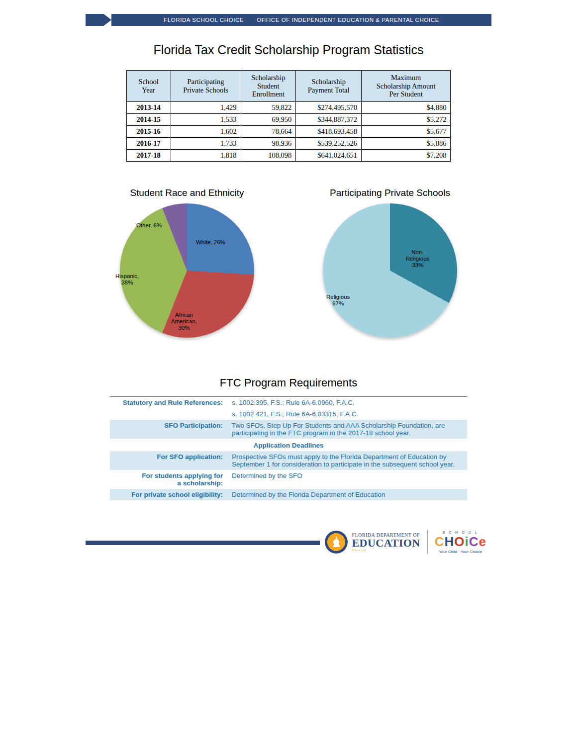FLORIDA SCHOOL CHOICE OFFICE OF INDEPENDENT EDUCATION & PARENTAL CHOICE
Florida Tax Credit Scholarship Program Statistics
| School Year | Participating Private Schools | Scholarship Student Enrollment | Scholarship Payment Total | Maximum Scholarship Amount Per Student |
| --- | --- | --- | --- | --- |
| 2013-14 | 1,429 | 59,822 | $274,495,570 | $4,880 |
| 2014-15 | 1,533 | 69,950 | $344,887,372 | $5,272 |
| 2015-16 | 1,602 | 78,664 | $418,693,458 | $5,677 |
| 2016-17 | 1,733 | 98,936 | $539,252,526 | $5,886 |
| 2017-18 | 1,818 | 108,098 | $641,024,651 | $7,208 |
Student Race and Ethnicity
Other, 6%
White, 26%
Hispanic,
38%
African
American,
30%
Participating Private Schools
Non-
Religious
33%
Religious
67%
FTC Program Requirements
| Statutory and Rule References: | s. 1002.395, F.S.; Rule 6A-6.0960, F.A.C. |
| | s. 1002.421, F.S.; Rule 6A-6.03315, F.A.C. |
| SFO Participation: | Two SFOs, Step Up For Students and AAA Scholarship Foundation, are participating in the FTC program in the 2017-18 school year. |
| Application Deadlines |
| For SFO application: | Prospective SFOs must apply to the Florida Department of Education by September 1 for consideration to participate in the subsequent school year. |
| For students applying for a scholarship: | Determined by the SFO |
| For private school eligibility: | Determined by the Florida Department of Education |
FLORIDA DEPARTMENT OF
EDUCATION
fldoe.org
S C H O O L
CHOiCe
Your Child · Your Choice